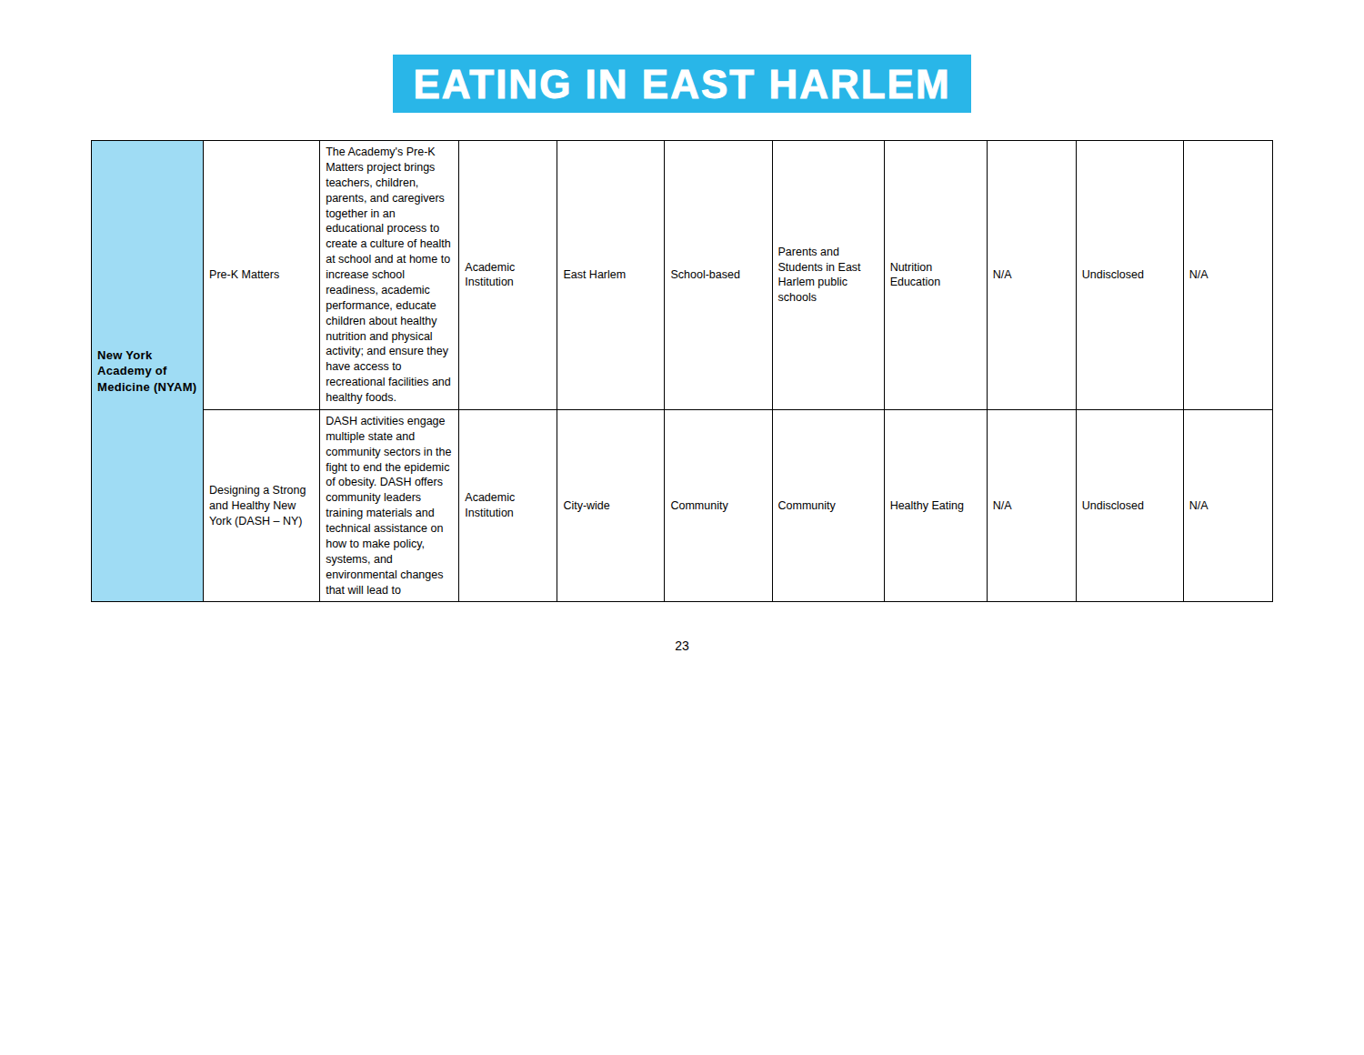Eating in East Harlem
| New York Academy of Medicine (NYAM) | Pre-K Matters | The Academy's Pre-K Matters project brings teachers, children, parents, and caregivers together in an educational process to create a culture of health at school and at home to increase school readiness, academic performance, educate children about healthy nutrition and physical activity; and ensure they have access to recreational facilities and healthy foods. | Academic Institution | East Harlem | School-based | Parents and Students in East Harlem public schools | Nutrition Education | N/A | Undisclosed | N/A |
| Designing a Strong and Healthy New York (DASH – NY) | DASH activities engage multiple state and community sectors in the fight to end the epidemic of obesity. DASH offers community leaders training materials and technical assistance on how to make policy, systems, and environmental changes that will lead to | Academic Institution | City-wide | Community | Community | Healthy Eating | N/A | Undisclosed | N/A |
23